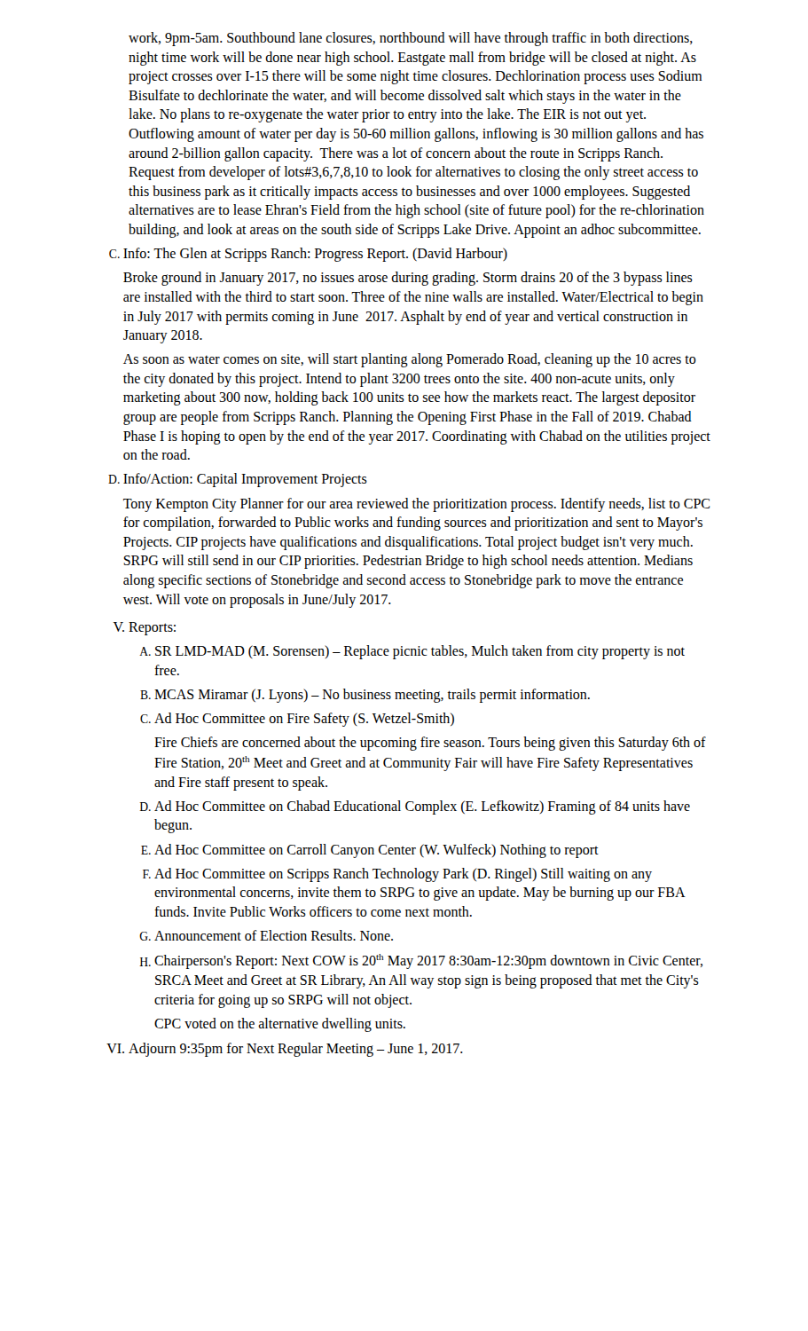work, 9pm-5am. Southbound lane closures, northbound will have through traffic in both directions, night time work will be done near high school. Eastgate mall from bridge will be closed at night. As project crosses over I-15 there will be some night time closures. Dechlorination process uses Sodium Bisulfate to dechlorinate the water, and will become dissolved salt which stays in the water in the lake. No plans to re-oxygenate the water prior to entry into the lake. The EIR is not out yet. Outflowing amount of water per day is 50-60 million gallons, inflowing is 30 million gallons and has around 2-billion gallon capacity. There was a lot of concern about the route in Scripps Ranch. Request from developer of lots#3,6,7,8,10 to look for alternatives to closing the only street access to this business park as it critically impacts access to businesses and over 1000 employees. Suggested alternatives are to lease Ehran's Field from the high school (site of future pool) for the re-chlorination building, and look at areas on the south side of Scripps Lake Drive. Appoint an adhoc subcommittee.
Info: The Glen at Scripps Ranch: Progress Report. (David Harbour)
Broke ground in January 2017, no issues arose during grading. Storm drains 20 of the 3 bypass lines are installed with the third to start soon. Three of the nine walls are installed. Water/Electrical to begin in July 2017 with permits coming in June 2017. Asphalt by end of year and vertical construction in January 2018.
As soon as water comes on site, will start planting along Pomerado Road, cleaning up the 10 acres to the city donated by this project. Intend to plant 3200 trees onto the site. 400 non-acute units, only marketing about 300 now, holding back 100 units to see how the markets react. The largest depositor group are people from Scripps Ranch. Planning the Opening First Phase in the Fall of 2019. Chabad Phase I is hoping to open by the end of the year 2017. Coordinating with Chabad on the utilities project on the road.
Info/Action: Capital Improvement Projects
Tony Kempton City Planner for our area reviewed the prioritization process. Identify needs, list to CPC for compilation, forwarded to Public works and funding sources and prioritization and sent to Mayor's Projects. CIP projects have qualifications and disqualifications. Total project budget isn't very much. SRPG will still send in our CIP priorities. Pedestrian Bridge to high school needs attention. Medians along specific sections of Stonebridge and second access to Stonebridge park to move the entrance west. Will vote on proposals in June/July 2017.
Reports:
SR LMD-MAD (M. Sorensen) – Replace picnic tables, Mulch taken from city property is not free.
MCAS Miramar (J. Lyons) – No business meeting, trails permit information.
Ad Hoc Committee on Fire Safety (S. Wetzel-Smith)
Fire Chiefs are concerned about the upcoming fire season. Tours being given this Saturday 6th of Fire Station, 20th Meet and Greet and at Community Fair will have Fire Safety Representatives and Fire staff present to speak.
Ad Hoc Committee on Chabad Educational Complex (E. Lefkowitz) Framing of 84 units have begun.
Ad Hoc Committee on Carroll Canyon Center (W. Wulfeck) Nothing to report
Ad Hoc Committee on Scripps Ranch Technology Park (D. Ringel) Still waiting on any environmental concerns, invite them to SRPG to give an update. May be burning up our FBA funds. Invite Public Works officers to come next month.
Announcement of Election Results. None.
Chairperson's Report: Next COW is 20th May 2017 8:30am-12:30pm downtown in Civic Center, SRCA Meet and Greet at SR Library, An All way stop sign is being proposed that met the City's criteria for going up so SRPG will not object.
CPC voted on the alternative dwelling units.
Adjourn 9:35pm for Next Regular Meeting – June 1, 2017.